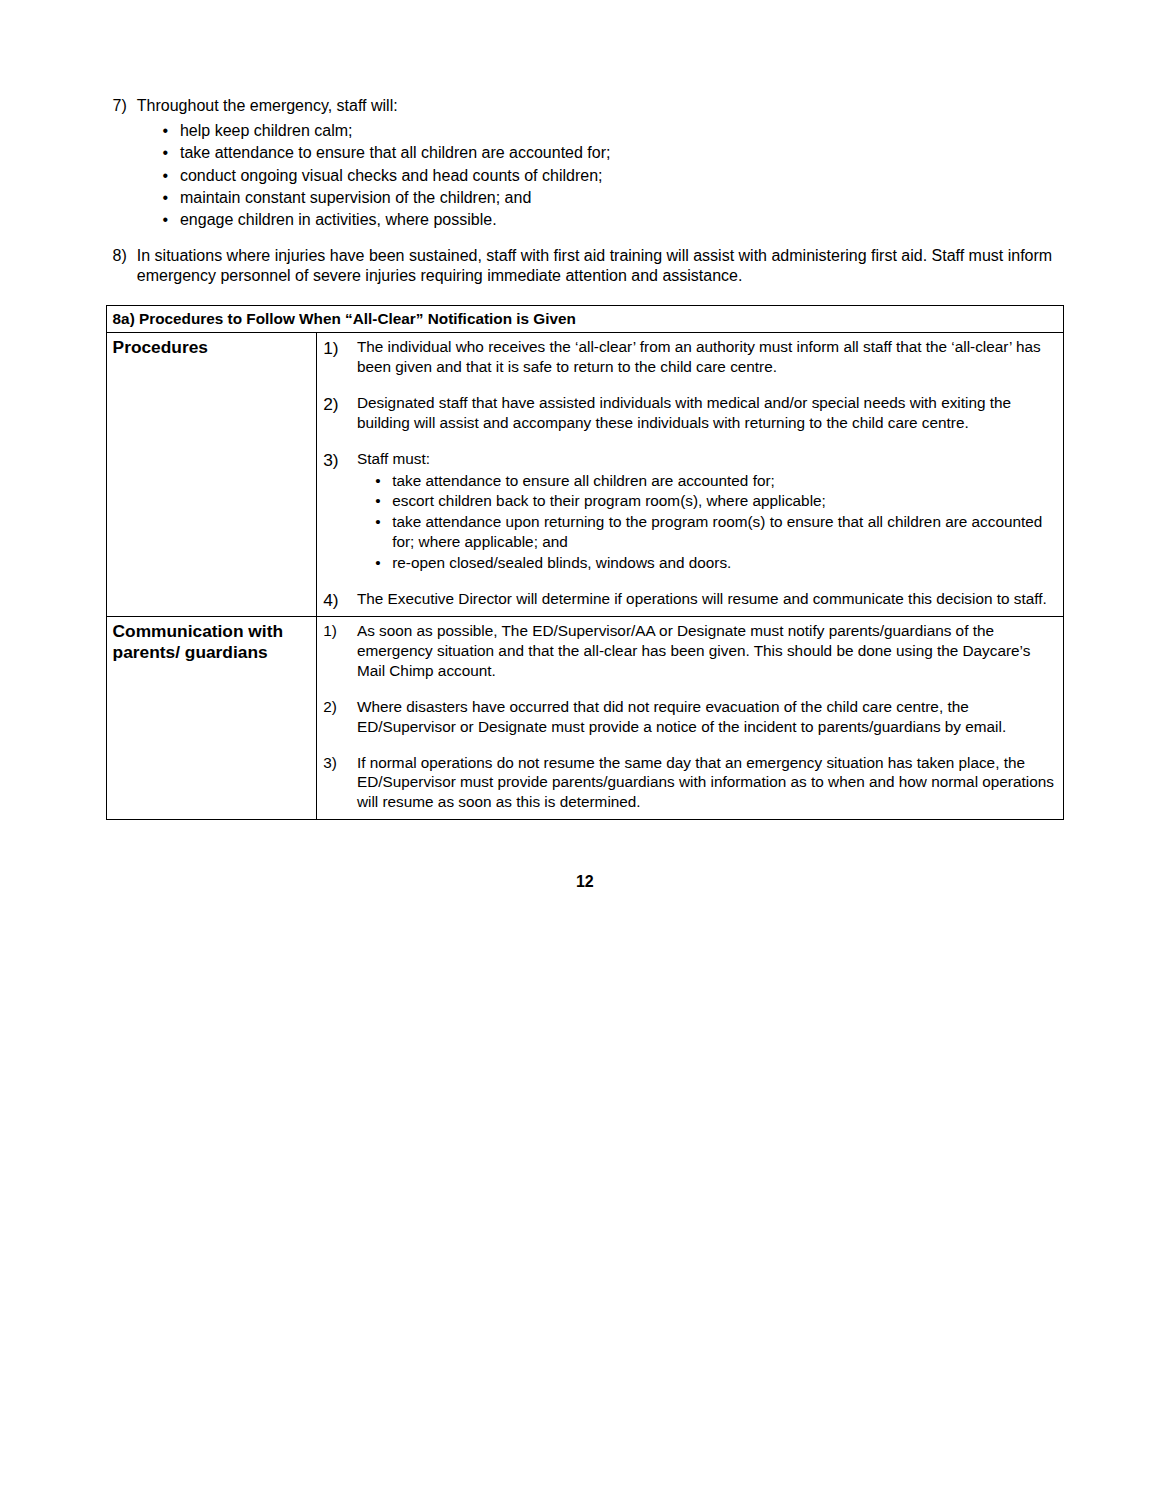Throughout the emergency, staff will:
help keep children calm;
take attendance to ensure that all children are accounted for;
conduct ongoing visual checks and head counts of children;
maintain constant supervision of the children; and
engage children in activities, where possible.
In situations where injuries have been sustained, staff with first aid training will assist with administering first aid. Staff must inform emergency personnel of severe injuries requiring immediate attention and assistance.
| 8a) Procedures to Follow When “All-Clear” Notification is Given |
| --- |
| Procedures | The individual who receives the ‘all-clear’ from an authority must inform all staff that the ‘all-clear’ has been given and that it is safe to return to the child care centre. Designated staff that have assisted individuals with medical and/or special needs with exiting the building will assist and accompany these individuals with returning to the child care centre. Staff must: take attendance to ensure all children are accounted for; escort children back to their program room(s), where applicable; take attendance upon returning to the program room(s) to ensure that all children are accounted for; where applicable; and re-open closed/sealed blinds, windows and doors. The Executive Director will determine if operations will resume and communicate this decision to staff. |
| Communication with parents/ guardians | As soon as possible, The ED/Supervisor/AA or Designate must notify parents/guardians of the emergency situation and that the all-clear has been given. This should be done using the Daycare’s Mail Chimp account. Where disasters have occurred that did not require evacuation of the child care centre, the ED/Supervisor or Designate must provide a notice of the incident to parents/guardians by email. If normal operations do not resume the same day that an emergency situation has taken place, the ED/Supervisor must provide parents/guardians with information as to when and how normal operations will resume as soon as this is determined. |
12